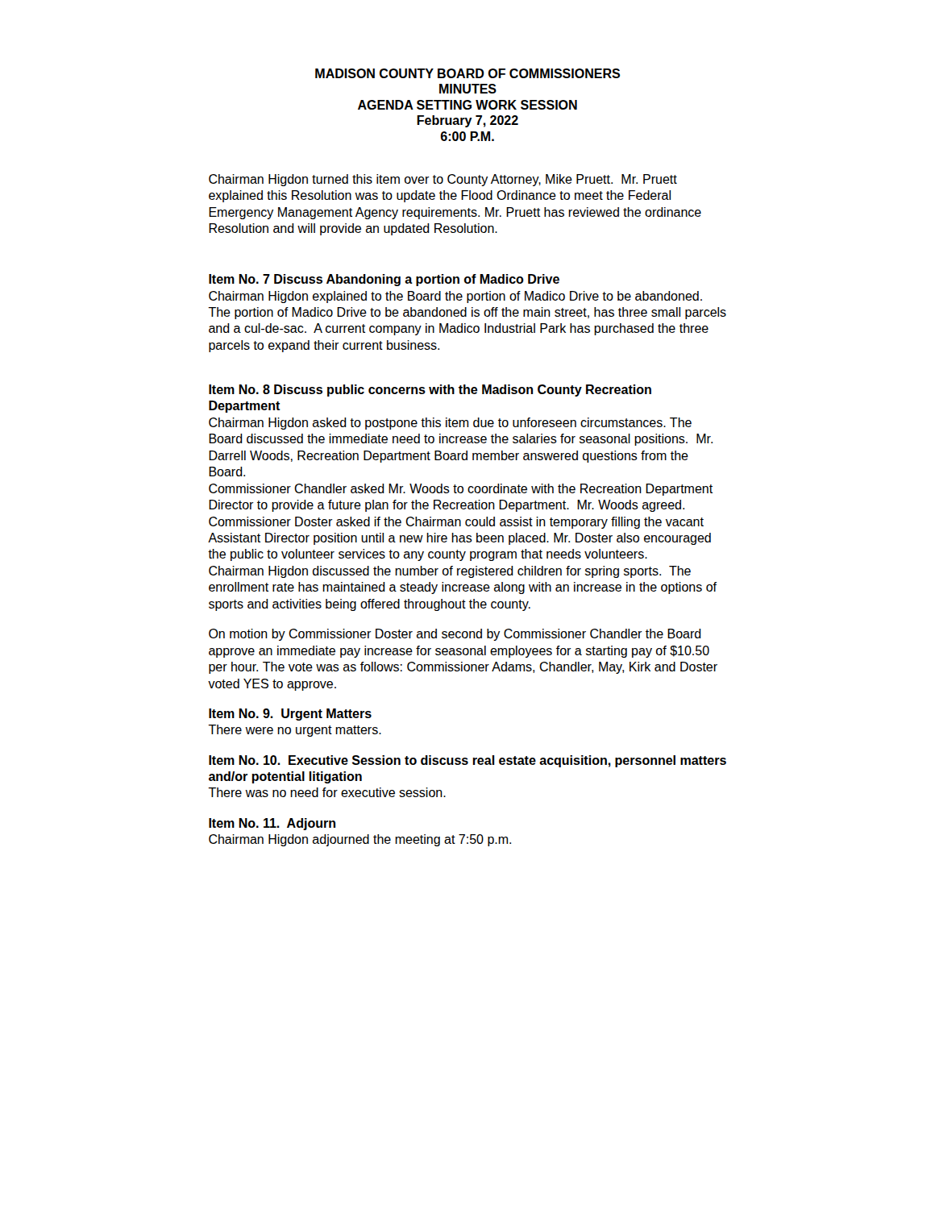MADISON COUNTY BOARD OF COMMISSIONERS
MINUTES
AGENDA SETTING WORK SESSION
February 7, 2022
6:00 P.M.
Chairman Higdon turned this item over to County Attorney, Mike Pruett. Mr. Pruett explained this Resolution was to update the Flood Ordinance to meet the Federal Emergency Management Agency requirements. Mr. Pruett has reviewed the ordinance Resolution and will provide an updated Resolution.
Item No. 7 Discuss Abandoning a portion of Madico Drive
Chairman Higdon explained to the Board the portion of Madico Drive to be abandoned. The portion of Madico Drive to be abandoned is off the main street, has three small parcels and a cul-de-sac. A current company in Madico Industrial Park has purchased the three parcels to expand their current business.
Item No. 8 Discuss public concerns with the Madison County Recreation Department
Chairman Higdon asked to postpone this item due to unforeseen circumstances. The Board discussed the immediate need to increase the salaries for seasonal positions. Mr. Darrell Woods, Recreation Department Board member answered questions from the Board.
Commissioner Chandler asked Mr. Woods to coordinate with the Recreation Department Director to provide a future plan for the Recreation Department. Mr. Woods agreed.
Commissioner Doster asked if the Chairman could assist in temporary filling the vacant Assistant Director position until a new hire has been placed. Mr. Doster also encouraged the public to volunteer services to any county program that needs volunteers.
Chairman Higdon discussed the number of registered children for spring sports. The enrollment rate has maintained a steady increase along with an increase in the options of sports and activities being offered throughout the county.
On motion by Commissioner Doster and second by Commissioner Chandler the Board approve an immediate pay increase for seasonal employees for a starting pay of $10.50 per hour. The vote was as follows: Commissioner Adams, Chandler, May, Kirk and Doster voted YES to approve.
Item No. 9. Urgent Matters
There were no urgent matters.
Item No. 10. Executive Session to discuss real estate acquisition, personnel matters and/or potential litigation
There was no need for executive session.
Item No. 11. Adjourn
Chairman Higdon adjourned the meeting at 7:50 p.m.